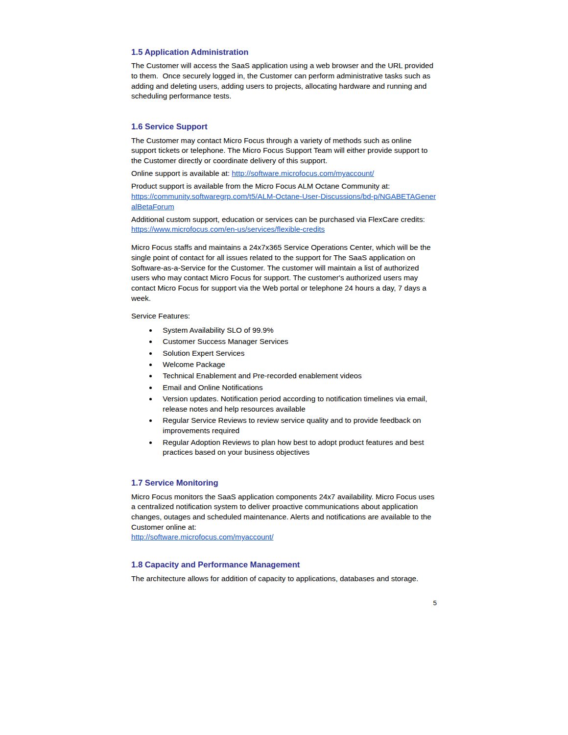1.5 Application Administration
The Customer will access the SaaS application using a web browser and the URL provided to them. Once securely logged in, the Customer can perform administrative tasks such as adding and deleting users, adding users to projects, allocating hardware and running and scheduling performance tests.
1.6 Service Support
The Customer may contact Micro Focus through a variety of methods such as online support tickets or telephone. The Micro Focus Support Team will either provide support to the Customer directly or coordinate delivery of this support.
Online support is available at: http://software.microfocus.com/myaccount/
Product support is available from the Micro Focus ALM Octane Community at:
https://community.softwaregrp.com/t5/ALM-Octane-User-Discussions/bd-p/NGABETAGeneralBetaForum
Additional custom support, education or services can be purchased via FlexCare credits:
https://www.microfocus.com/en-us/services/flexible-credits
Micro Focus staffs and maintains a 24x7x365 Service Operations Center, which will be the single point of contact for all issues related to the support for The SaaS application on Software-as-a-Service for the Customer. The customer will maintain a list of authorized users who may contact Micro Focus for support. The customer's authorized users may contact Micro Focus for support via the Web portal or telephone 24 hours a day, 7 days a week.
Service Features:
System Availability SLO of 99.9%
Customer Success Manager Services
Solution Expert Services
Welcome Package
Technical Enablement and Pre-recorded enablement videos
Email and Online Notifications
Version updates. Notification period according to notification timelines via email, release notes and help resources available
Regular Service Reviews to review service quality and to provide feedback on improvements required
Regular Adoption Reviews to plan how best to adopt product features and best practices based on your business objectives
1.7 Service Monitoring
Micro Focus monitors the SaaS application components 24x7 availability. Micro Focus uses a centralized notification system to deliver proactive communications about application changes, outages and scheduled maintenance. Alerts and notifications are available to the Customer online at:
http://software.microfocus.com/myaccount/
1.8 Capacity and Performance Management
The architecture allows for addition of capacity to applications, databases and storage.
5